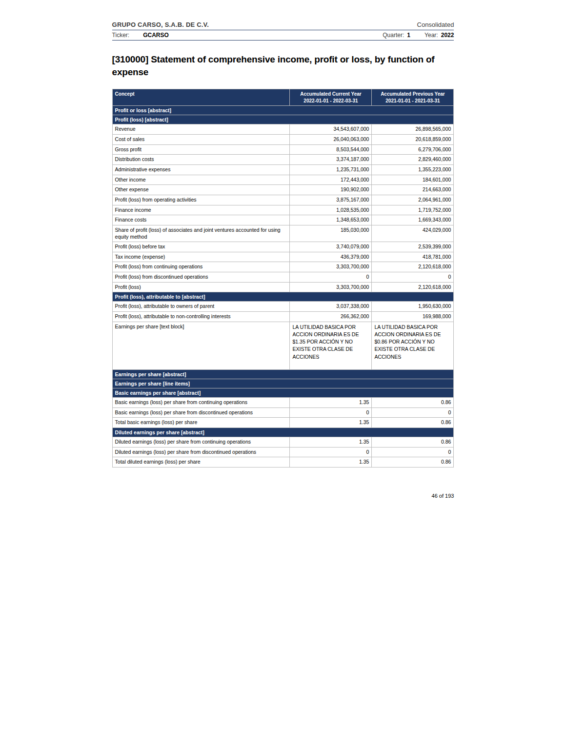GRUPO CARSO, S.A.B. DE C.V.
Consolidated
Ticker: GCARSO
Quarter: 1 Year: 2022
[310000] Statement of comprehensive income, profit or loss, by function of expense
| Concept | Accumulated Current Year 2022-01-01 - 2022-03-31 | Accumulated Previous Year 2021-01-01 - 2021-03-31 |
| --- | --- | --- |
| Profit or loss [abstract] |
| Profit (loss) [abstract] |
| Revenue | 34,543,607,000 | 26,898,565,000 |
| Cost of sales | 26,040,063,000 | 20,618,859,000 |
| Gross profit | 8,503,544,000 | 6,279,706,000 |
| Distribution costs | 3,374,187,000 | 2,829,460,000 |
| Administrative expenses | 1,235,731,000 | 1,355,223,000 |
| Other income | 172,443,000 | 184,601,000 |
| Other expense | 190,902,000 | 214,663,000 |
| Profit (loss) from operating activities | 3,875,167,000 | 2,064,961,000 |
| Finance income | 1,028,535,000 | 1,719,752,000 |
| Finance costs | 1,348,653,000 | 1,669,343,000 |
| Share of profit (loss) of associates and joint ventures accounted for using equity method | 185,030,000 | 424,029,000 |
| Profit (loss) before tax | 3,740,079,000 | 2,539,399,000 |
| Tax income (expense) | 436,379,000 | 418,781,000 |
| Profit (loss) from continuing operations | 3,303,700,000 | 2,120,618,000 |
| Profit (loss) from discontinued operations | 0 | 0 |
| Profit (loss) | 3,303,700,000 | 2,120,618,000 |
| Profit (loss), attributable to [abstract] |
| Profit (loss), attributable to owners of parent | 3,037,338,000 | 1,950,630,000 |
| Profit (loss), attributable to non-controlling interests | 266,362,000 | 169,988,000 |
| Earnings per share [text block] | LA UTILIDAD BASICA POR ACCION ORDINARIA ES DE $1.35 POR ACCIÓN Y NO EXISTE OTRA CLASE DE ACCIONES | LA UTILIDAD BASICA POR ACCION ORDINARIA ES DE $0.86 POR ACCIÓN Y NO EXISTE OTRA CLASE DE ACCIONES |
| Earnings per share [abstract] |
| Earnings per share [line items] |
| Basic earnings per share [abstract] |
| Basic earnings (loss) per share from continuing operations | 1.35 | 0.86 |
| Basic earnings (loss) per share from discontinued operations | 0 | 0 |
| Total basic earnings (loss) per share | 1.35 | 0.86 |
| Diluted earnings per share [abstract] |
| Diluted earnings (loss) per share from continuing operations | 1.35 | 0.86 |
| Diluted earnings (loss) per share from discontinued operations | 0 | 0 |
| Total diluted earnings (loss) per share | 1.35 | 0.86 |
46 of 193